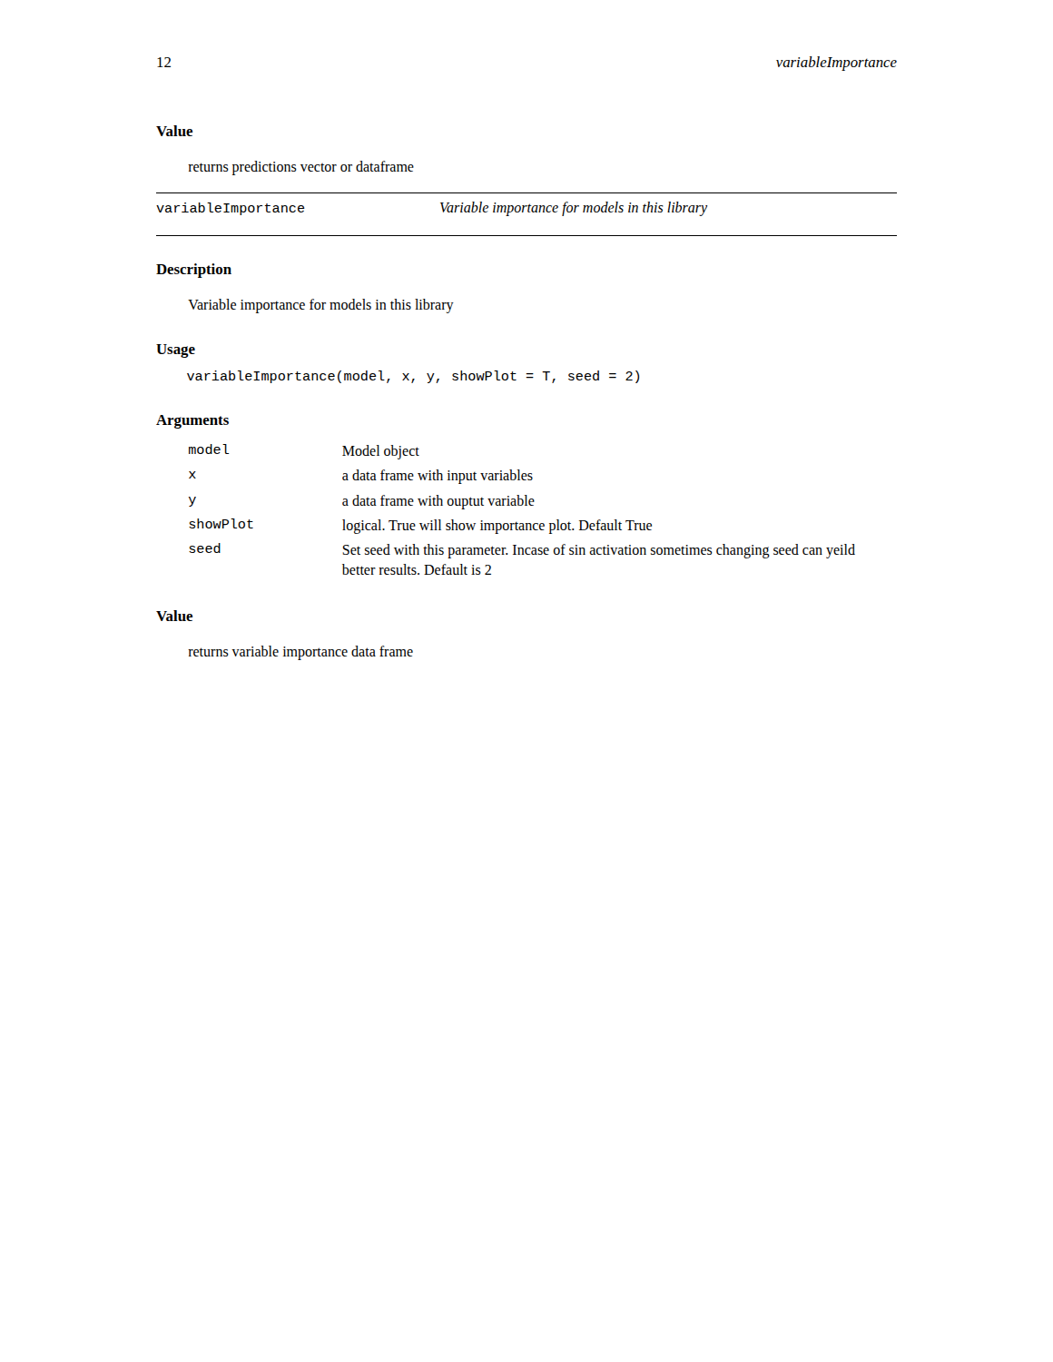12 variableImportance
Value
returns predictions vector or dataframe
variableImportance Variable importance for models in this library
Description
Variable importance for models in this library
Usage
variableImportance(model, x, y, showPlot = T, seed = 2)
Arguments
| model | Model object |
| x | a data frame with input variables |
| y | a data frame with ouptut variable |
| showPlot | logical. True will show importance plot. Default True |
| seed | Set seed with this parameter. Incase of sin activation sometimes changing seed can yeild better results. Default is 2 |
Value
returns variable importance data frame